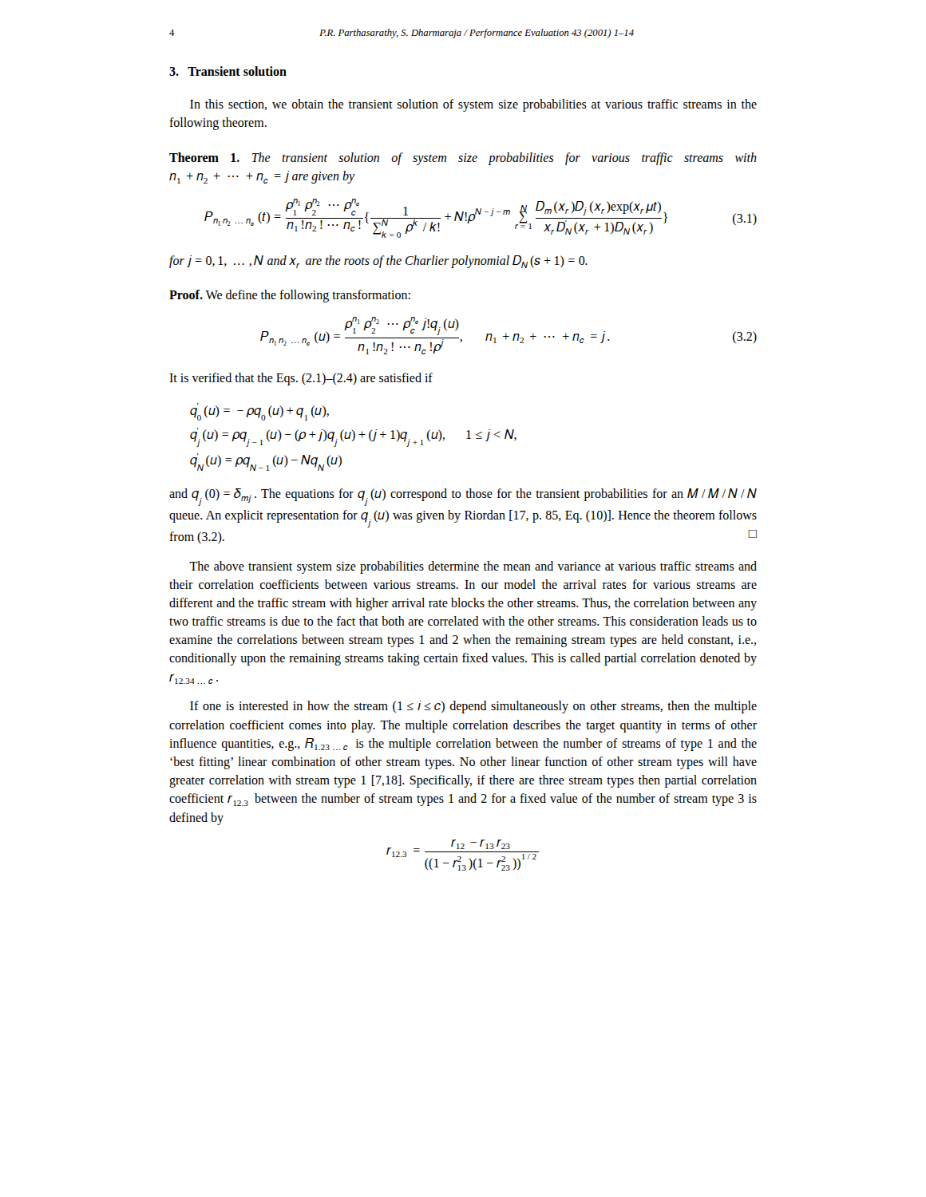4 P.R. Parthasarathy, S. Dharmaraja / Performance Evaluation 43 (2001) 1–14
3. Transient solution
In this section, we obtain the transient solution of system size probabilities at various traffic streams in the following theorem.
Theorem 1. The transient solution of system size probabilities for various traffic streams with n1+n2+⋯+nc=j are given by
Pn1n2…nc (t) = ρ1n1ρ2n2⋯ρcnc n1!n2!⋯nc! { 1 ∑k=0Nρk/k! + N!ρN−j−m ∑r=1N Dm(xr)Dj(xr)exp(xrμt) xrDN′(xr+1)DN(xr) }
(3.1)
for j=0,1,…,N and xr are the roots of the Charlier polynomial DN(s+1)=0.
Proof. We define the following transformation:
Pn1n2…nc (u) = ρ1n1ρ2n2⋯ρcncj!qj(u) n1!n2!⋯nc!ρj , n1+n2+⋯+nc=j.
(3.2)
It is verified that the Eqs. (2.1)–(2.4) are satisfied if
q0′(u)=−ρq0(u)+q1(u),
qj′(u)=ρqj−1(u)−(ρ+j)qj(u)+(j+1)qj+1(u), 1≤j<N,
qN′(u)=ρqN−1(u)−NqN(u)
and qj(0)=δmj. The equations for qj(u) correspond to those for the transient probabilities for an M/M/N/N queue. An explicit representation for qj(u) was given by Riordan [17, p. 85, Eq. (10)]. Hence the theorem follows from (3.2). □
The above transient system size probabilities determine the mean and variance at various traffic streams and their correlation coefficients between various streams. In our model the arrival rates for various streams are different and the traffic stream with higher arrival rate blocks the other streams. Thus, the correlation between any two traffic streams is due to the fact that both are correlated with the other streams. This consideration leads us to examine the correlations between stream types 1 and 2 when the remaining stream types are held constant, i.e., conditionally upon the remaining streams taking certain fixed values. This is called partial correlation denoted by r12.34…c.
If one is interested in how the stream (1≤i≤c) depend simultaneously on other streams, then the multiple correlation coefficient comes into play. The multiple correlation describes the target quantity in terms of other influence quantities, e.g., R1.23…c is the multiple correlation between the number of streams of type 1 and the ‘best fitting’ linear combination of other stream types. No other linear function of other stream types will have greater correlation with stream type 1 [7,18]. Specifically, if there are three stream types then partial correlation coefficient r12.3 between the number of stream types 1 and 2 for a fixed value of the number of stream type 3 is defined by
r12.3 = r12−r13r23 ((1−r132)(1−r232))1/2